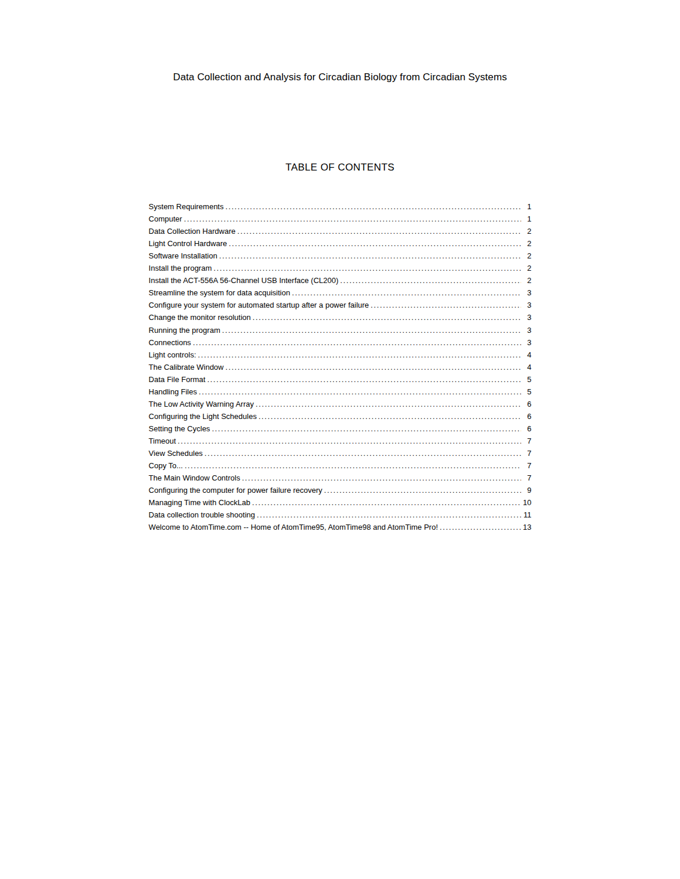Data Collection and Analysis for Circadian Biology from Circadian Systems
TABLE OF CONTENTS
System Requirements .................................................................................................................................. 1
Computer ............................................................................................................................................. 1
Data Collection Hardware ....................................................................................................................... 2
Light Control Hardware ........................................................................................................................... 2
Software Installation .................................................................................................................................. 2
Install the program ............................................................................................................................. 2
Install the ACT-556A 56-Channel USB Interface (CL200) ............................................................................. 2
Streamline the system for data acquisition ............................................................................................. 3
Configure your system for automated startup after a power failure ................................................................... 3
Change the monitor resolution ............................................................................................................. 3
Running the program ........................................................................................................................... 3
Connections ..................................................................................................................................... 3
Light controls: ................................................................................................................................... 4
The Calibrate Window .............................................................................................................................. 4
Data File Format ....................................................................................................................................... 5
Handling Files .................................................................................................................................. 5
The Low Activity Warning Array ..................................................................................................................... 6
Configuring the Light Schedules ................................................................................................................. 6
Setting the Cycles .............................................................................................................................. 6
Timeout ............................................................................................................................................. 7
View Schedules ................................................................................................................................ 7
Copy To... ......................................................................................................................................... 7
The Main Window Controls ....................................................................................................................... 7
Configuring the computer for power failure recovery ............................................................................................. 9
Managing Time with ClockLab ......................................................................................................................... 10
Data collection trouble shooting ......................................................................................................... 11
Welcome to AtomTime.com -- Home of AtomTime95, AtomTime98 and AtomTime Pro! ................................. 13